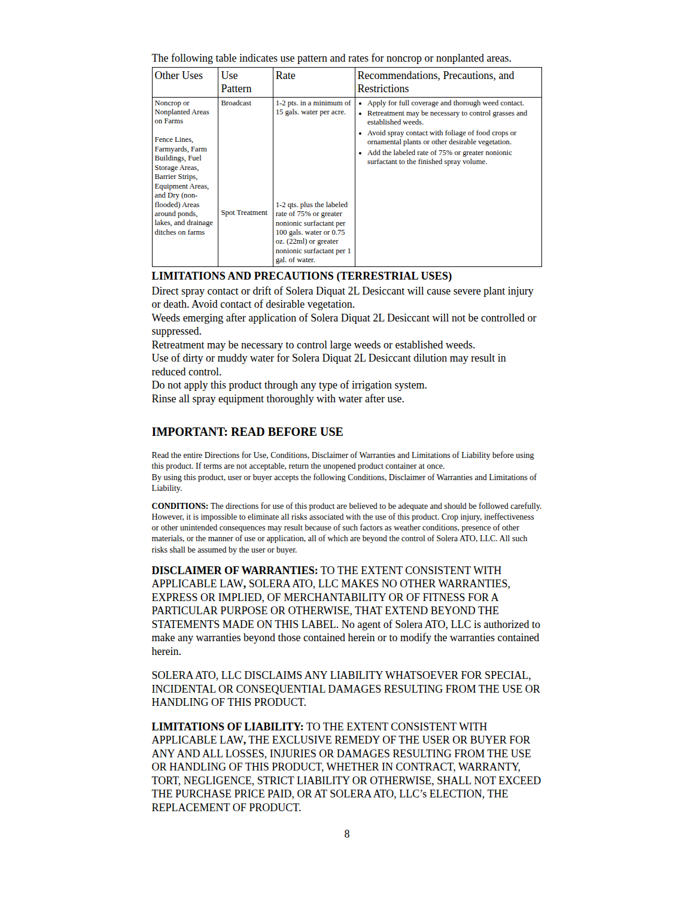The following table indicates use pattern and rates for noncrop or nonplanted areas.
| Other Uses | Use Pattern | Rate | Recommendations, Precautions, and Restrictions |
| --- | --- | --- | --- |
| Noncrop or Nonplanted Areas on Farms Fence Lines, Farmyards, Farm Buildings, Fuel Storage Areas, Barrier Strips, Equipment Areas, and Dry (non-flooded) Areas around ponds, lakes, and drainage ditches on farms | Broadcast Spot Treatment | 1-2 pts. in a minimum of 15 gals. water per acre. 1-2 qts. plus the labeled rate of 75% or greater nonionic surfactant per 100 gals. water or 0.75 oz. (22ml) or greater nonionic surfactant per 1 gal. of water. | Apply for full coverage and thorough weed contact. Retreatment may be necessary to control grasses and established weeds. Avoid spray contact with foliage of food crops or ornamental plants or other desirable vegetation. Add the labeled rate of 75% or greater nonionic surfactant to the finished spray volume. |
LIMITATIONS AND PRECAUTIONS (TERRESTRIAL USES)
Direct spray contact or drift of Solera Diquat 2L Desiccant will cause severe plant injury or death. Avoid contact of desirable vegetation.
Weeds emerging after application of Solera Diquat 2L Desiccant will not be controlled or suppressed.
Retreatment may be necessary to control large weeds or established weeds.
Use of dirty or muddy water for Solera Diquat 2L Desiccant dilution may result in reduced control.
Do not apply this product through any type of irrigation system.
Rinse all spray equipment thoroughly with water after use.
IMPORTANT: READ BEFORE USE
Read the entire Directions for Use, Conditions, Disclaimer of Warranties and Limitations of Liability before using this product. If terms are not acceptable, return the unopened product container at once.
By using this product, user or buyer accepts the following Conditions, Disclaimer of Warranties and Limitations of Liability.
CONDITIONS: The directions for use of this product are believed to be adequate and should be followed carefully. However, it is impossible to eliminate all risks associated with the use of this product. Crop injury, ineffectiveness or other unintended consequences may result because of such factors as weather conditions, presence of other materials, or the manner of use or application, all of which are beyond the control of Solera ATO, LLC. All such risks shall be assumed by the user or buyer.
DISCLAIMER OF WARRANTIES: TO THE EXTENT CONSISTENT WITH APPLICABLE LAW, SOLERA ATO, LLC MAKES NO OTHER WARRANTIES, EXPRESS OR IMPLIED, OF MERCHANTABILITY OR OF FITNESS FOR A PARTICULAR PURPOSE OR OTHERWISE, THAT EXTEND BEYOND THE STATEMENTS MADE ON THIS LABEL. No agent of Solera ATO, LLC is authorized to make any warranties beyond those contained herein or to modify the warranties contained herein.
SOLERA ATO, LLC DISCLAIMS ANY LIABILITY WHATSOEVER FOR SPECIAL, INCIDENTAL OR CONSEQUENTIAL DAMAGES RESULTING FROM THE USE OR HANDLING OF THIS PRODUCT.
LIMITATIONS OF LIABILITY: TO THE EXTENT CONSISTENT WITH APPLICABLE LAW, THE EXCLUSIVE REMEDY OF THE USER OR BUYER FOR ANY AND ALL LOSSES, INJURIES OR DAMAGES RESULTING FROM THE USE OR HANDLING OF THIS PRODUCT, WHETHER IN CONTRACT, WARRANTY, TORT, NEGLIGENCE, STRICT LIABILITY OR OTHERWISE, SHALL NOT EXCEED THE PURCHASE PRICE PAID, OR AT SOLERA ATO, LLC’s ELECTION, THE REPLACEMENT OF PRODUCT.
8